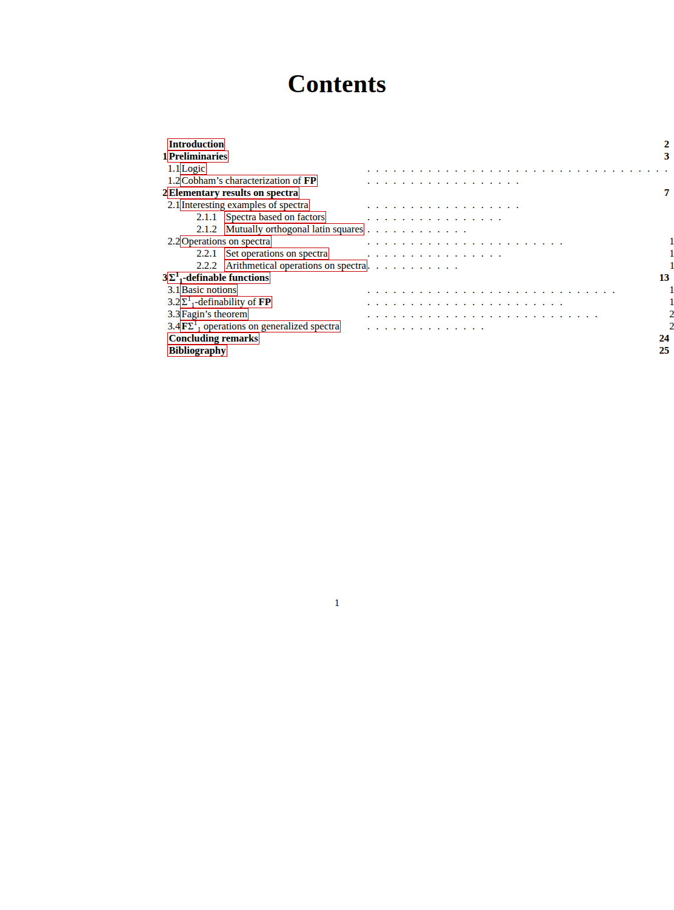Contents
| | Introduction | 2 |
| 1 | Preliminaries | 3 |
| | 1.1 | Logic | . . . . . . . . . . . . . . . . . . . . . . . . . . . . . . . . . . . | 3 |
| | 1.2 | Cobham’s characterization of FP | . . . . . . . . . . . . . . . . . . | 5 |
| 2 | Elementary results on spectra | 7 |
| | 2.1 | Interesting examples of spectra | . . . . . . . . . . . . . . . . . . | 7 |
| | | 2.1.1 Spectra based on factors | . . . . . . . . . . . . . . . . | 7 |
| | | 2.1.2 Mutually orthogonal latin squares | . . . . . . . . . . . . | 9 |
| | 2.2 | Operations on spectra | . . . . . . . . . . . . . . . . . . . . . . . | 10 |
| | | 2.2.1 Set operations on spectra | . . . . . . . . . . . . . . . . | 10 |
| | | 2.2.2 Arithmetical operations on spectra | . . . . . . . . . . . | 11 |
| 3 | Σ 1 1 -definable functions | 13 |
| | 3.1 | Basic notions | . . . . . . . . . . . . . . . . . . . . . . . . . . . . . | 13 |
| | 3.2 | Σ 1 1 -definability of FP | . . . . . . . . . . . . . . . . . . . . . . . | 14 |
| | 3.3 | Fagin’s theorem | . . . . . . . . . . . . . . . . . . . . . . . . . . . | 21 |
| | 3.4 | F Σ 1 1 operations on generalized spectra | . . . . . . . . . . . . . . | 22 |
| | Concluding remarks | 24 |
| | Bibliography | 25 |
1